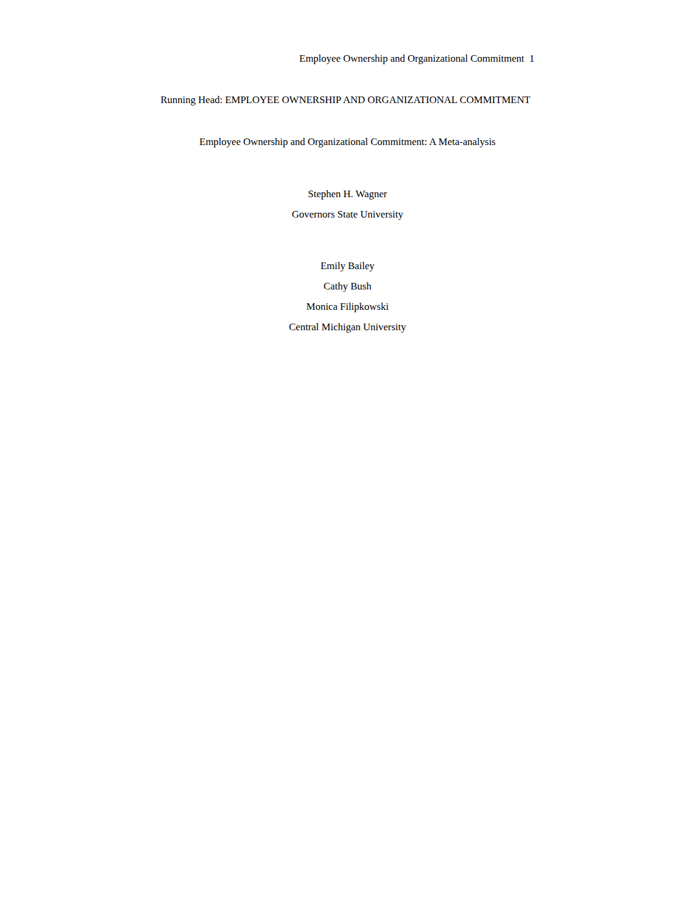Employee Ownership and Organizational Commitment 1
Running Head: EMPLOYEE OWNERSHIP AND ORGANIZATIONAL COMMITMENT
Employee Ownership and Organizational Commitment: A Meta-analysis
Stephen H. Wagner
Governors State University
Emily Bailey
Cathy Bush
Monica Filipkowski
Central Michigan University